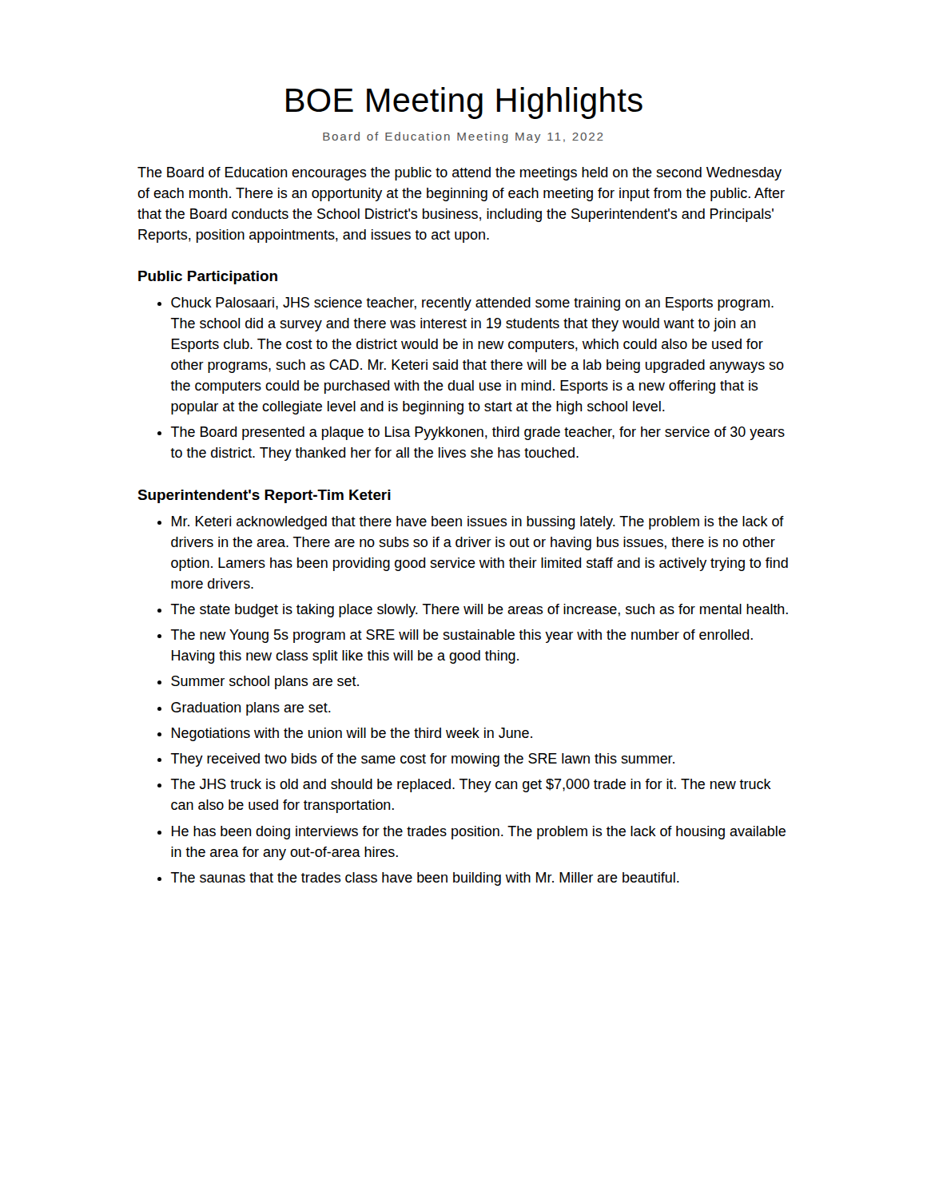BOE Meeting Highlights
Board of Education Meeting May 11, 2022
The Board of Education encourages the public to attend the meetings held on the second Wednesday of each month. There is an opportunity at the beginning of each meeting for input from the public. After that the Board conducts the School District's business, including the Superintendent's and Principals' Reports, position appointments, and issues to act upon.
Public Participation
Chuck Palosaari, JHS science teacher, recently attended some training on an Esports program. The school did a survey and there was interest in 19 students that they would want to join an Esports club. The cost to the district would be in new computers, which could also be used for other programs, such as CAD. Mr. Keteri said that there will be a lab being upgraded anyways so the computers could be purchased with the dual use in mind. Esports is a new offering that is popular at the collegiate level and is beginning to start at the high school level.
The Board presented a plaque to Lisa Pyykkonen, third grade teacher, for her service of 30 years to the district. They thanked her for all the lives she has touched.
Superintendent's Report-Tim Keteri
Mr. Keteri acknowledged that there have been issues in bussing lately. The problem is the lack of drivers in the area. There are no subs so if a driver is out or having bus issues, there is no other option. Lamers has been providing good service with their limited staff and is actively trying to find more drivers.
The state budget is taking place slowly. There will be areas of increase, such as for mental health.
The new Young 5s program at SRE will be sustainable this year with the number of enrolled. Having this new class split like this will be a good thing.
Summer school plans are set.
Graduation plans are set.
Negotiations with the union will be the third week in June.
They received two bids of the same cost for mowing the SRE lawn this summer.
The JHS truck is old and should be replaced. They can get $7,000 trade in for it. The new truck can also be used for transportation.
He has been doing interviews for the trades position. The problem is the lack of housing available in the area for any out-of-area hires.
The saunas that the trades class have been building with Mr. Miller are beautiful.